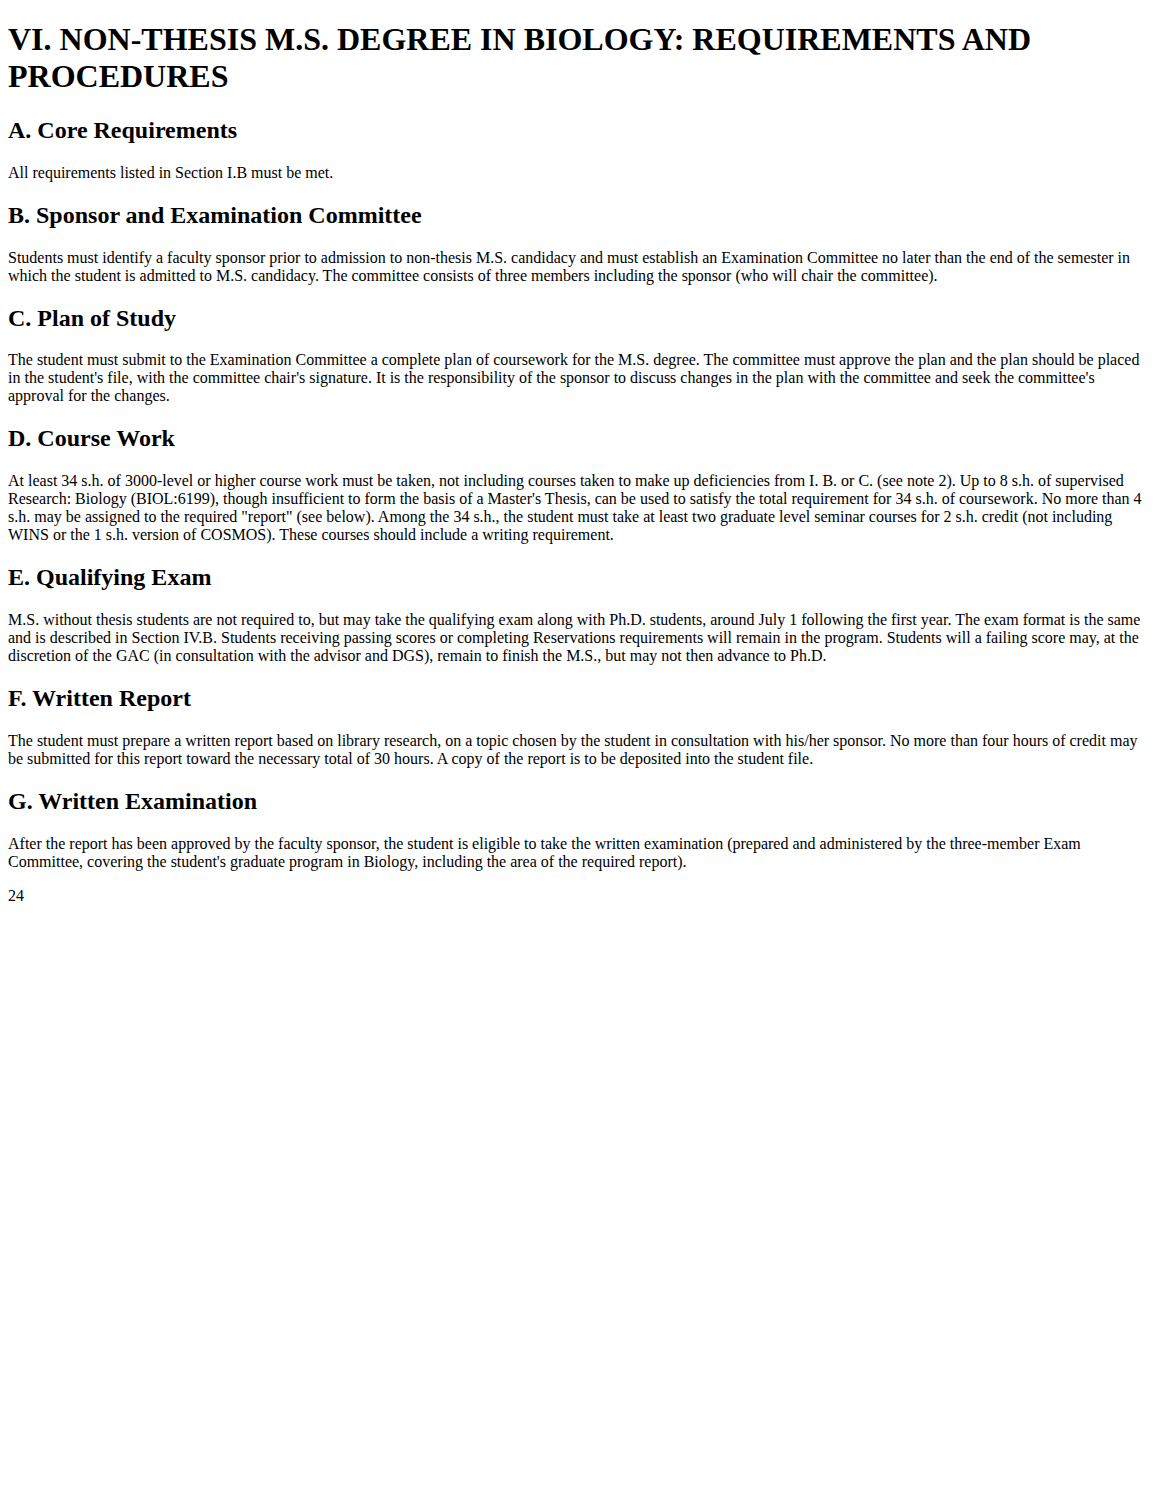VI. NON-THESIS M.S. DEGREE IN BIOLOGY: REQUIREMENTS AND PROCEDURES
A. Core Requirements
All requirements listed in Section I.B must be met.
B. Sponsor and Examination Committee
Students must identify a faculty sponsor prior to admission to non-thesis M.S. candidacy and must establish an Examination Committee no later than the end of the semester in which the student is admitted to M.S. candidacy. The committee consists of three members including the sponsor (who will chair the committee).
C. Plan of Study
The student must submit to the Examination Committee a complete plan of coursework for the M.S. degree. The committee must approve the plan and the plan should be placed in the student's file, with the committee chair's signature. It is the responsibility of the sponsor to discuss changes in the plan with the committee and seek the committee's approval for the changes.
D. Course Work
At least 34 s.h. of 3000-level or higher course work must be taken, not including courses taken to make up deficiencies from I. B. or C. (see note 2). Up to 8 s.h. of supervised Research: Biology (BIOL:6199), though insufficient to form the basis of a Master's Thesis, can be used to satisfy the total requirement for 34 s.h. of coursework. No more than 4 s.h. may be assigned to the required "report" (see below). Among the 34 s.h., the student must take at least two graduate level seminar courses for 2 s.h. credit (not including WINS or the 1 s.h. version of COSMOS). These courses should include a writing requirement.
E. Qualifying Exam
M.S. without thesis students are not required to, but may take the qualifying exam along with Ph.D. students, around July 1 following the first year. The exam format is the same and is described in Section IV.B. Students receiving passing scores or completing Reservations requirements will remain in the program. Students will a failing score may, at the discretion of the GAC (in consultation with the advisor and DGS), remain to finish the M.S., but may not then advance to Ph.D.
F. Written Report
The student must prepare a written report based on library research, on a topic chosen by the student in consultation with his/her sponsor. No more than four hours of credit may be submitted for this report toward the necessary total of 30 hours. A copy of the report is to be deposited into the student file.
G. Written Examination
After the report has been approved by the faculty sponsor, the student is eligible to take the written examination (prepared and administered by the three-member Exam Committee, covering the student's graduate program in Biology, including the area of the required report).
24